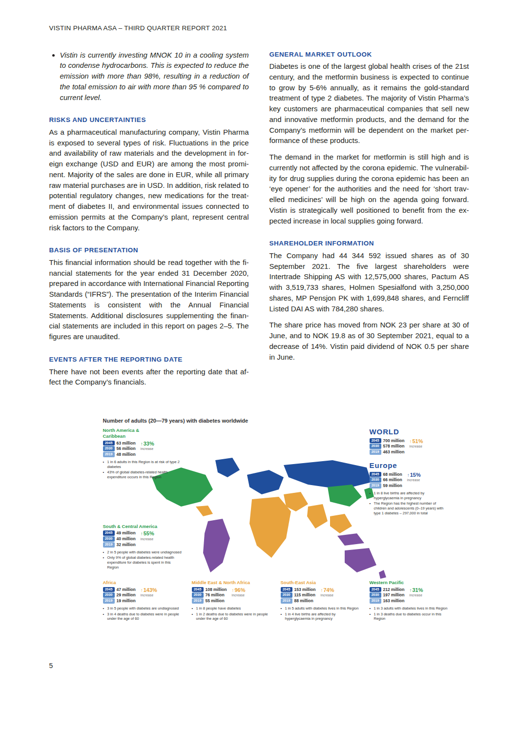VISTIN PHARMA ASA – THIRD QUARTER REPORT 2021
Vistin is currently investing MNOK 10 in a cooling system to condense hydrocarbons. This is expected to reduce the emission with more than 98%, resulting in a reduction of the total emission to air with more than 95 % compared to current level.
Risks and uncertainties
As a pharmaceutical manufacturing company, Vistin Pharma is exposed to several types of risk. Fluctuations in the price and availability of raw materials and the development in foreign exchange (USD and EUR) are among the most prominent. Majority of the sales are done in EUR, while all primary raw material purchases are in USD. In addition, risk related to potential regulatory changes, new medications for the treatment of diabetes II, and environmental issues connected to emission permits at the Company’s plant, represent central risk factors to the Company.
Basis of presentation
This financial information should be read together with the financial statements for the year ended 31 December 2020, prepared in accordance with International Financial Reporting Standards (“IFRS”). The presentation of the Interim Financial Statements is consistent with the Annual Financial Statements. Additional disclosures supplementing the financial statements are included in this report on pages 2–5. The figures are unaudited.
Events after the reporting date
There have not been events after the reporting date that affect the Company’s financials.
General market outlook
Diabetes is one of the largest global health crises of the 21st century, and the metformin business is expected to continue to grow by 5-6% annually, as it remains the gold-standard treatment of type 2 diabetes. The majority of Vistin Pharma’s key customers are pharmaceutical companies that sell new and innovative metformin products, and the demand for the Company’s metformin will be dependent on the market performance of these products.
The demand in the market for metformin is still high and is currently not affected by the corona epidemic. The vulnerability for drug supplies during the corona epidemic has been an ‘eye opener’ for the authorities and the need for ‘short travelled medicines’ will be high on the agenda going forward. Vistin is strategically well positioned to benefit from the expected increase in local supplies going forward.
Shareholder information
The Company had 44 344 592 issued shares as of 30 September 2021. The five largest shareholders were Intertrade Shipping AS with 12,575,000 shares, Pactum AS with 3,519,733 shares, Holmen Spesialfond with 3,250,000 shares, MP Pensjon PK with 1,699,848 shares, and Ferncliff Listed DAI AS with 784,280 shares.
The share price has moved from NOK 23 per share at 30 of June, and to NOK 19.8 as of 30 September 2021, equal to a decrease of 14%. Vistin paid dividend of NOK 0.5 per share in June.
Number of adults (20—79 years) with diabetes worldwide
North America &
Caribbean
204563 million
203056 million
201948 million
↑33%increase
1 in 6 adults in this Region is at risk of type 2 diabetes
43% of global diabetes-related health expenditure occurs in this Region
WORLD
2045700 million
2030578 million
2019463 million
↑51%increase
Europe
204568 million
203066 million
201959 million
↑15%increase
1 in 8 live births are affected by hyperglycaemia in pregnancy
The Region has the highest number of children and adolescents (0–19 years) with type 1 diabetes – 297,000 in total
South & Central America
204549 million
203040 million
201932 million
↑55%increase
2 in 5 people with diabetes were undiagnosed
Only 9% of global diabetes-related health expenditure for diabetes is spent in this Region
Africa
204547 million
203029 million
201919 million
↑143%increase
3 in 5 people with diabetes are undiagnosed
3 in 4 deaths due to diabetes were in people under the age of 60
Middle East & North Africa
2045108 million
203076 million
201955 million
↑96%increase
1 in 8 people have diabetes
1 in 2 deaths due to diabetes were in people under the age of 60
South-East Asia
2045153 million
2030115 million
201988 million
↑74%increase
1 in 5 adults with diabetes lives in this Region
1 in 4 live births are affected by hyperglycaemia in pregnancy
Western Pacific
2045212 million
2030197 million
2019163 million
↑31%increase
1 in 3 adults with diabetes lives in this Region
1 in 3 deaths due to diabetes occur in this Region
5